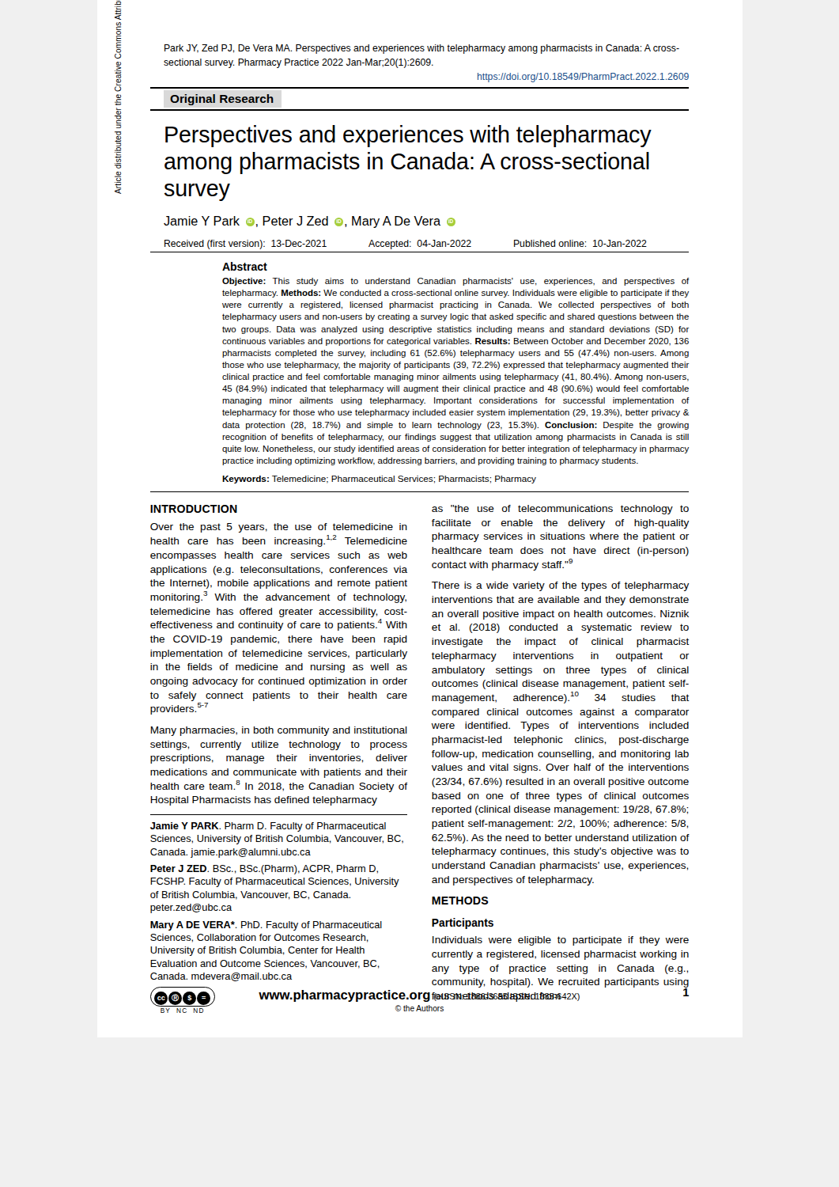Article distributed under the Creative Commons Attribution-NonCommercial-NoDerivs (CC BY-NC-ND 4.0) International (CC BY-NC-ND 4.0) license
Park JY, Zed PJ, De Vera MA. Perspectives and experiences with telepharmacy among pharmacists in Canada: A cross-sectional survey. Pharmacy Practice 2022 Jan-Mar;20(1):2609.
https://doi.org/10.18549/PharmPract.2022.1.2609
Original Research
Perspectives and experiences with telepharmacy among pharmacists in Canada: A cross-sectional survey
Jamie Y Park , Peter J Zed , Mary A De Vera
Received (first version): 13-Dec-2021 Accepted: 04-Jan-2022 Published online: 10-Jan-2022
Abstract
Objective: This study aims to understand Canadian pharmacists' use, experiences, and perspectives of telepharmacy. Methods: We conducted a cross-sectional online survey. Individuals were eligible to participate if they were currently a registered, licensed pharmacist practicing in Canada. We collected perspectives of both telepharmacy users and non-users by creating a survey logic that asked specific and shared questions between the two groups. Data was analyzed using descriptive statistics including means and standard deviations (SD) for continuous variables and proportions for categorical variables. Results: Between October and December 2020, 136 pharmacists completed the survey, including 61 (52.6%) telepharmacy users and 55 (47.4%) non-users. Among those who use telepharmacy, the majority of participants (39, 72.2%) expressed that telepharmacy augmented their clinical practice and feel comfortable managing minor ailments using telepharmacy (41, 80.4%). Among non-users, 45 (84.9%) indicated that telepharmacy will augment their clinical practice and 48 (90.6%) would feel comfortable managing minor ailments using telepharmacy. Important considerations for successful implementation of telepharmacy for those who use telepharmacy included easier system implementation (29, 19.3%), better privacy & data protection (28, 18.7%) and simple to learn technology (23, 15.3%). Conclusion: Despite the growing recognition of benefits of telepharmacy, our findings suggest that utilization among pharmacists in Canada is still quite low. Nonetheless, our study identified areas of consideration for better integration of telepharmacy in pharmacy practice including optimizing workflow, addressing barriers, and providing training to pharmacy students.
Keywords: Telemedicine; Pharmaceutical Services; Pharmacists; Pharmacy
Introduction
Over the past 5 years, the use of telemedicine in health care has been increasing.1,2 Telemedicine encompasses health care services such as web applications (e.g. teleconsultations, conferences via the Internet), mobile applications and remote patient monitoring.3 With the advancement of technology, telemedicine has offered greater accessibility, cost-effectiveness and continuity of care to patients.4 With the COVID-19 pandemic, there have been rapid implementation of telemedicine services, particularly in the fields of medicine and nursing as well as ongoing advocacy for continued optimization in order to safely connect patients to their health care providers.5-7
Many pharmacies, in both community and institutional settings, currently utilize technology to process prescriptions, manage their inventories, deliver medications and communicate with patients and their health care team.8 In 2018, the Canadian Society of Hospital Pharmacists has defined telepharmacy
Jamie Y PARK. Pharm D. Faculty of Pharmaceutical Sciences, University of British Columbia, Vancouver, BC, Canada. jamie.park@alumni.ubc.ca
Peter J ZED. BSc., BSc.(Pharm), ACPR, Pharm D, FCSHP. Faculty of Pharmaceutical Sciences, University of British Columbia, Vancouver, BC, Canada. peter.zed@ubc.ca
Mary A DE VERA*. PhD. Faculty of Pharmaceutical Sciences, Collaboration for Outcomes Research, University of British Columbia, Center for Health Evaluation and Outcome Sciences, Vancouver, BC, Canada. mdevera@mail.ubc.ca
as "the use of telecommunications technology to facilitate or enable the delivery of high-quality pharmacy services in situations where the patient or healthcare team does not have direct (in-person) contact with pharmacy staff."9
There is a wide variety of the types of telepharmacy interventions that are available and they demonstrate an overall positive impact on health outcomes. Niznik et al. (2018) conducted a systematic review to investigate the impact of clinical pharmacist telepharmacy interventions in outpatient or ambulatory settings on three types of clinical outcomes (clinical disease management, patient self-management, adherence).10 34 studies that compared clinical outcomes against a comparator were identified. Types of interventions included pharmacist-led telephonic clinics, post-discharge follow-up, medication counselling, and monitoring lab values and vital signs. Over half of the interventions (23/34, 67.6%) resulted in an overall positive outcome based on one of three types of clinical outcomes reported (clinical disease management: 19/28, 67.8%; patient self-management: 2/2, 100%; adherence: 5/8, 62.5%). As the need to better understand utilization of telepharmacy continues, this study's objective was to understand Canadian pharmacists' use, experiences, and perspectives of telepharmacy.
Methods
Participants
Individuals were eligible to participate if they were currently a registered, licensed pharmacist working in any type of practice setting in Canada (e.g., community, hospital). We recruited participants using four methods adapted from
ccⓇ$=
BY NC ND
www.pharmacypractice.org (eISSN: 1886-3655 ISSN: 1885-642X)
© the Authors
1